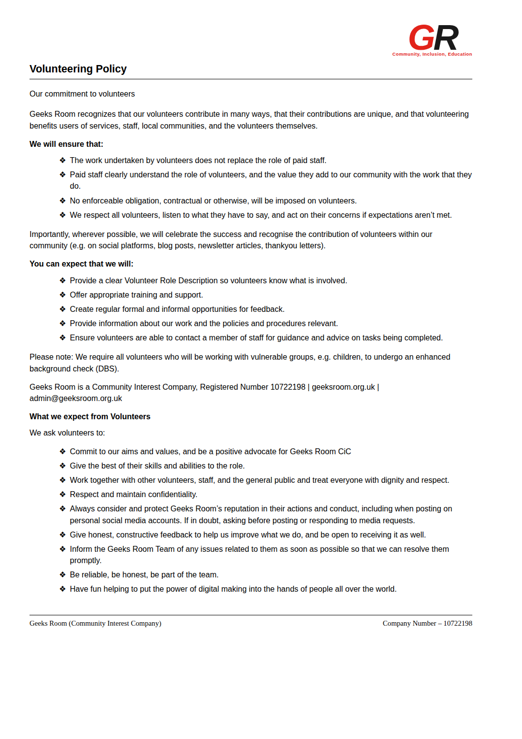GR
Community, Inclusion, Education
Volunteering Policy
Our commitment to volunteers
Geeks Room recognizes that our volunteers contribute in many ways, that their contributions are unique, and that volunteering benefits users of services, staff, local communities, and the volunteers themselves.
We will ensure that:
The work undertaken by volunteers does not replace the role of paid staff.
Paid staff clearly understand the role of volunteers, and the value they add to our community with the work that they do.
No enforceable obligation, contractual or otherwise, will be imposed on volunteers.
We respect all volunteers, listen to what they have to say, and act on their concerns if expectations aren’t met.
Importantly, wherever possible, we will celebrate the success and recognise the contribution of volunteers within our community (e.g. on social platforms, blog posts, newsletter articles, thankyou letters).
You can expect that we will:
Provide a clear Volunteer Role Description so volunteers know what is involved.
Offer appropriate training and support.
Create regular formal and informal opportunities for feedback.
Provide information about our work and the policies and procedures relevant.
Ensure volunteers are able to contact a member of staff for guidance and advice on tasks being completed.
Please note: We require all volunteers who will be working with vulnerable groups, e.g. children, to undergo an enhanced background check (DBS).
Geeks Room is a Community Interest Company, Registered Number 10722198 | geeksroom.org.uk | admin@geeksroom.org.uk
What we expect from Volunteers
We ask volunteers to:
Commit to our aims and values, and be a positive advocate for Geeks Room CiC
Give the best of their skills and abilities to the role.
Work together with other volunteers, staff, and the general public and treat everyone with dignity and respect.
Respect and maintain confidentiality.
Always consider and protect Geeks Room’s reputation in their actions and conduct, including when posting on personal social media accounts. If in doubt, asking before posting or responding to media requests.
Give honest, constructive feedback to help us improve what we do, and be open to receiving it as well.
Inform the Geeks Room Team of any issues related to them as soon as possible so that we can resolve them promptly.
Be reliable, be honest, be part of the team.
Have fun helping to put the power of digital making into the hands of people all over the world.
Geeks Room (Community Interest Company) Company Number – 10722198